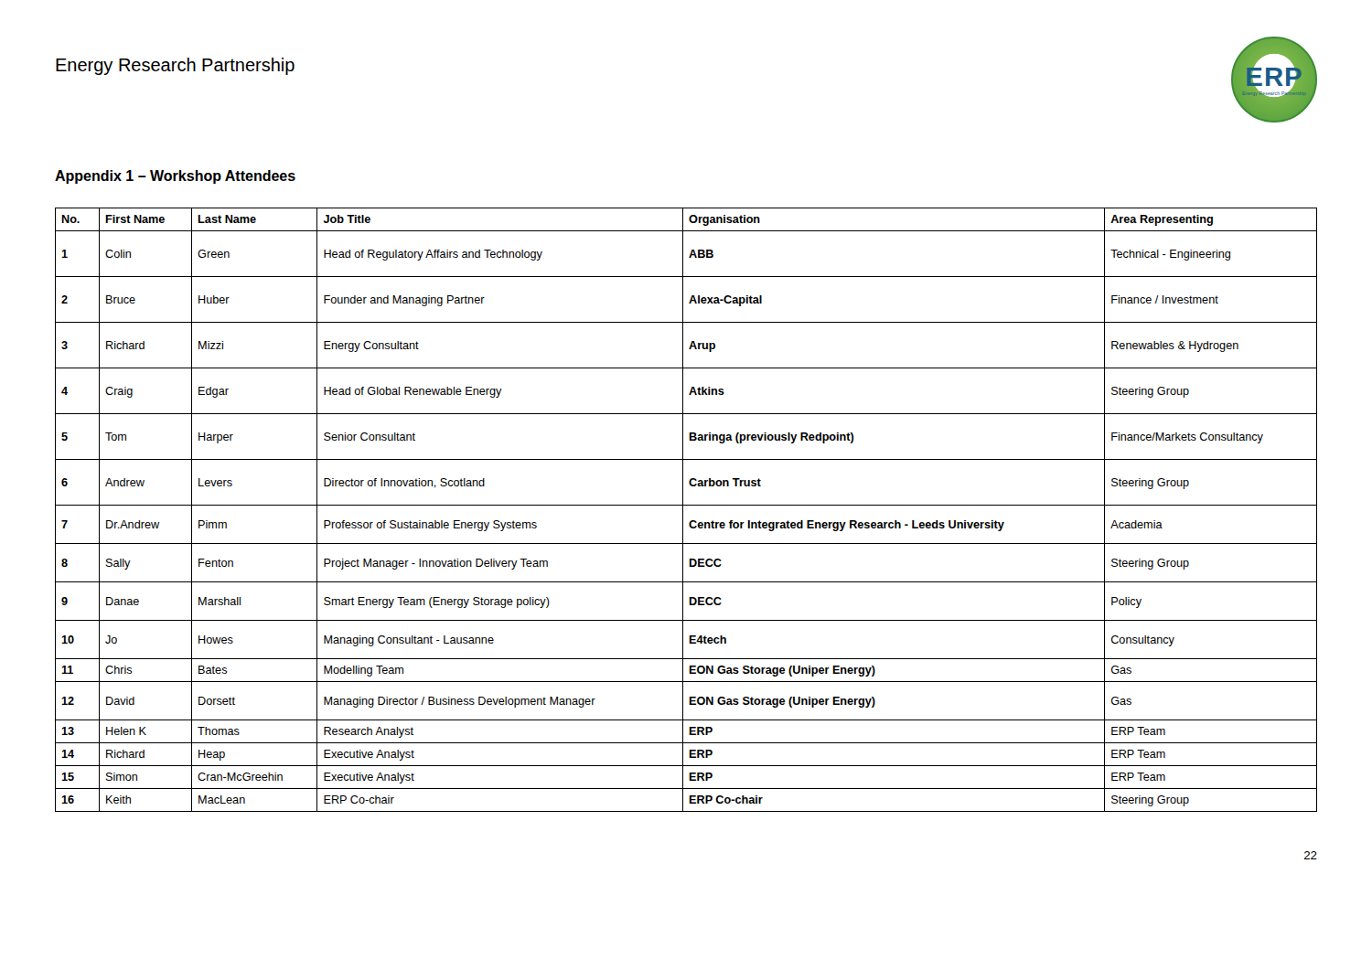Energy Research Partnership
ERP
Energy Research Partnership
Appendix 1 – Workshop Attendees
| No. | First Name | Last Name | Job Title | Organisation | Area Representing |
| --- | --- | --- | --- | --- | --- |
| 1 | Colin | Green | Head of Regulatory Affairs and Technology | ABB | Technical - Engineering |
| 2 | Bruce | Huber | Founder and Managing Partner | Alexa-Capital | Finance / Investment |
| 3 | Richard | Mizzi | Energy Consultant | Arup | Renewables & Hydrogen |
| 4 | Craig | Edgar | Head of Global Renewable Energy | Atkins | Steering Group |
| 5 | Tom | Harper | Senior Consultant | Baringa (previously Redpoint) | Finance/Markets Consultancy |
| 6 | Andrew | Levers | Director of Innovation, Scotland | Carbon Trust | Steering Group |
| 7 | Dr.Andrew | Pimm | Professor of Sustainable Energy Systems | Centre for Integrated Energy Research - Leeds University | Academia |
| 8 | Sally | Fenton | Project Manager - Innovation Delivery Team | DECC | Steering Group |
| 9 | Danae | Marshall | Smart Energy Team (Energy Storage policy) | DECC | Policy |
| 10 | Jo | Howes | Managing Consultant - Lausanne | E4tech | Consultancy |
| 11 | Chris | Bates | Modelling Team | EON Gas Storage (Uniper Energy) | Gas |
| 12 | David | Dorsett | Managing Director / Business Development Manager | EON Gas Storage (Uniper Energy) | Gas |
| 13 | Helen K | Thomas | Research Analyst | ERP | ERP Team |
| 14 | Richard | Heap | Executive Analyst | ERP | ERP Team |
| 15 | Simon | Cran-McGreehin | Executive Analyst | ERP | ERP Team |
| 16 | Keith | MacLean | ERP Co-chair | ERP Co-chair | Steering Group |
22